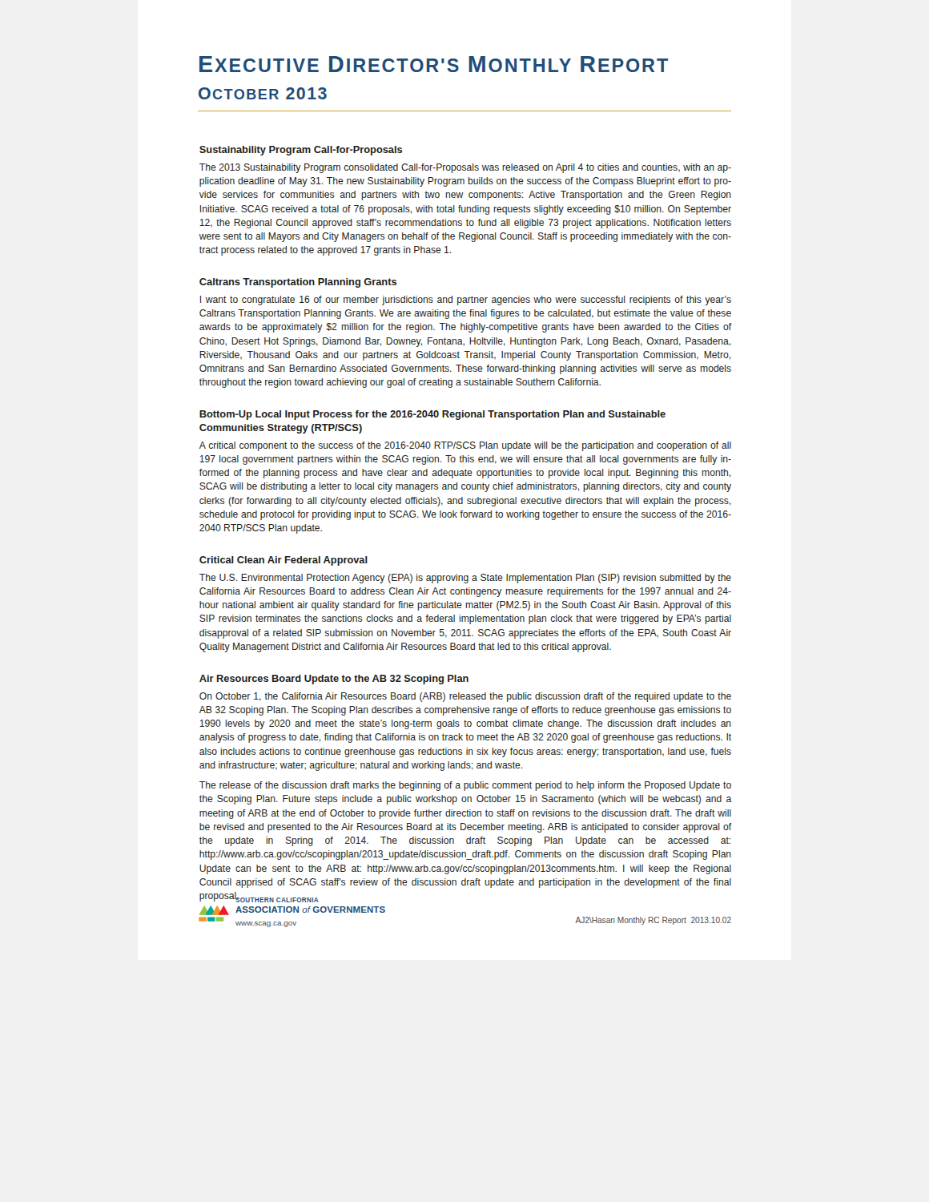EXECUTIVE DIRECTOR'S MONTHLY REPORT
OCTOBER 2013
Sustainability Program Call-for-Proposals
The 2013 Sustainability Program consolidated Call-for-Proposals was released on April 4 to cities and counties, with an application deadline of May 31. The new Sustainability Program builds on the success of the Compass Blueprint effort to provide services for communities and partners with two new components: Active Transportation and the Green Region Initiative. SCAG received a total of 76 proposals, with total funding requests slightly exceeding $10 million. On September 12, the Regional Council approved staff’s recommendations to fund all eligible 73 project applications. Notification letters were sent to all Mayors and City Managers on behalf of the Regional Council. Staff is proceeding immediately with the contract process related to the approved 17 grants in Phase 1.
Caltrans Transportation Planning Grants
I want to congratulate 16 of our member jurisdictions and partner agencies who were successful recipients of this year’s Caltrans Transportation Planning Grants. We are awaiting the final figures to be calculated, but estimate the value of these awards to be approximately $2 million for the region. The highly-competitive grants have been awarded to the Cities of Chino, Desert Hot Springs, Diamond Bar, Downey, Fontana, Holtville, Huntington Park, Long Beach, Oxnard, Pasadena, Riverside, Thousand Oaks and our partners at Goldcoast Transit, Imperial County Transportation Commission, Metro, Omnitrans and San Bernardino Associated Governments. These forward-thinking planning activities will serve as models throughout the region toward achieving our goal of creating a sustainable Southern California.
Bottom-Up Local Input Process for the 2016-2040 Regional Transportation Plan and Sustainable Communities Strategy (RTP/SCS)
A critical component to the success of the 2016-2040 RTP/SCS Plan update will be the participation and cooperation of all 197 local government partners within the SCAG region. To this end, we will ensure that all local governments are fully informed of the planning process and have clear and adequate opportunities to provide local input. Beginning this month, SCAG will be distributing a letter to local city managers and county chief administrators, planning directors, city and county clerks (for forwarding to all city/county elected officials), and subregional executive directors that will explain the process, schedule and protocol for providing input to SCAG. We look forward to working together to ensure the success of the 2016-2040 RTP/SCS Plan update.
Critical Clean Air Federal Approval
The U.S. Environmental Protection Agency (EPA) is approving a State Implementation Plan (SIP) revision submitted by the California Air Resources Board to address Clean Air Act contingency measure requirements for the 1997 annual and 24-hour national ambient air quality standard for fine particulate matter (PM2.5) in the South Coast Air Basin. Approval of this SIP revision terminates the sanctions clocks and a federal implementation plan clock that were triggered by EPA’s partial disapproval of a related SIP submission on November 5, 2011. SCAG appreciates the efforts of the EPA, South Coast Air Quality Management District and California Air Resources Board that led to this critical approval.
Air Resources Board Update to the AB 32 Scoping Plan
On October 1, the California Air Resources Board (ARB) released the public discussion draft of the required update to the AB 32 Scoping Plan. The Scoping Plan describes a comprehensive range of efforts to reduce greenhouse gas emissions to 1990 levels by 2020 and meet the state’s long-term goals to combat climate change. The discussion draft includes an analysis of progress to date, finding that California is on track to meet the AB 32 2020 goal of greenhouse gas reductions. It also includes actions to continue greenhouse gas reductions in six key focus areas: energy; transportation, land use, fuels and infrastructure; water; agriculture; natural and working lands; and waste.
The release of the discussion draft marks the beginning of a public comment period to help inform the Proposed Update to the Scoping Plan. Future steps include a public workshop on October 15 in Sacramento (which will be webcast) and a meeting of ARB at the end of October to provide further direction to staff on revisions to the discussion draft. The draft will be revised and presented to the Air Resources Board at its December meeting. ARB is anticipated to consider approval of the update in Spring of 2014. The discussion draft Scoping Plan Update can be accessed at: http://www.arb.ca.gov/cc/scopingplan/2013_update/discussion_draft.pdf. Comments on the discussion draft Scoping Plan Update can be sent to the ARB at: http://www.arb.ca.gov/cc/scopingplan/2013comments.htm. I will keep the Regional Council apprised of SCAG staff's review of the discussion draft update and participation in the development of the final proposal.
SOUTHERN CALIFORNIA
ASSOCIATION of GOVERNMENTS
www.scag.ca.gov
AJ2\Hasan Monthly RC Report 2013.10.02